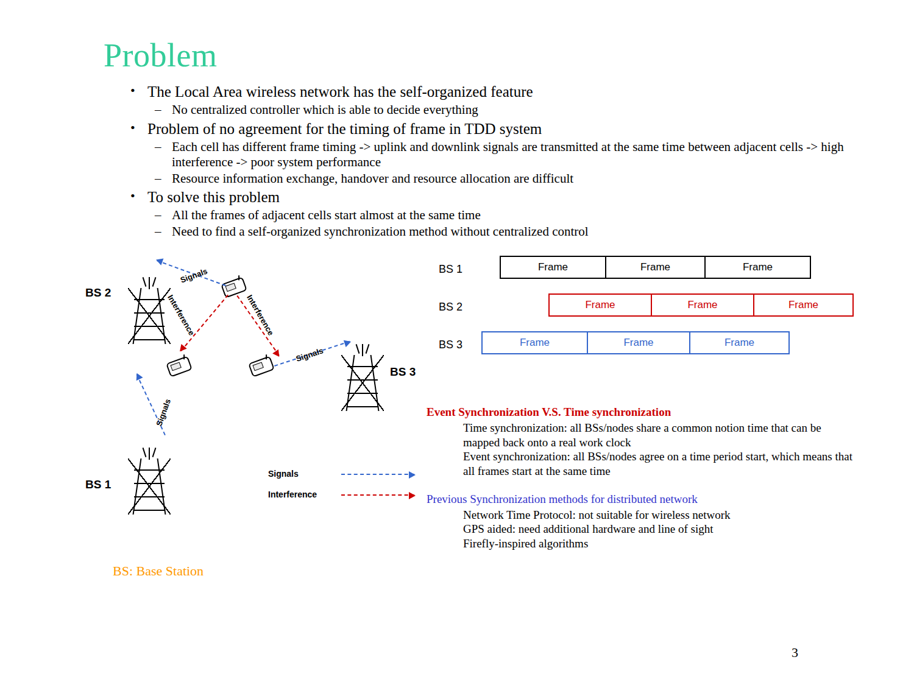Problem
The Local Area wireless network has the self-organized feature
No centralized controller which is able to decide everything
Problem of no agreement for the timing of frame in TDD system
Each cell has different frame timing -> uplink and downlink signals are transmitted at the same time between adjacent cells -> high interference -> poor system performance
Resource information exchange, handover and resource allocation are difficult
To solve this problem
All the frames of adjacent cells start almost at the same time
Need to find a self-organized synchronization method without centralized control
BS 2
BS 3
BS 1
Signals
Signals
Signals
Interference
Interference
Signals
Interference
BS: Base Station
BS 1
Frame
Frame
Frame
BS 2
Frame
Frame
Frame
BS 3
Frame
Frame
Frame
Event Synchronization V.S. Time synchronization
Time synchronization: all BSs/nodes share a common notion time that can be mapped back onto a real work clock
Event synchronization: all BSs/nodes agree on a time period start, which means that all frames start at the same time
Previous Synchronization methods for distributed network
Network Time Protocol: not suitable for wireless network
GPS aided: need additional hardware and line of sight
Firefly-inspired algorithms
3